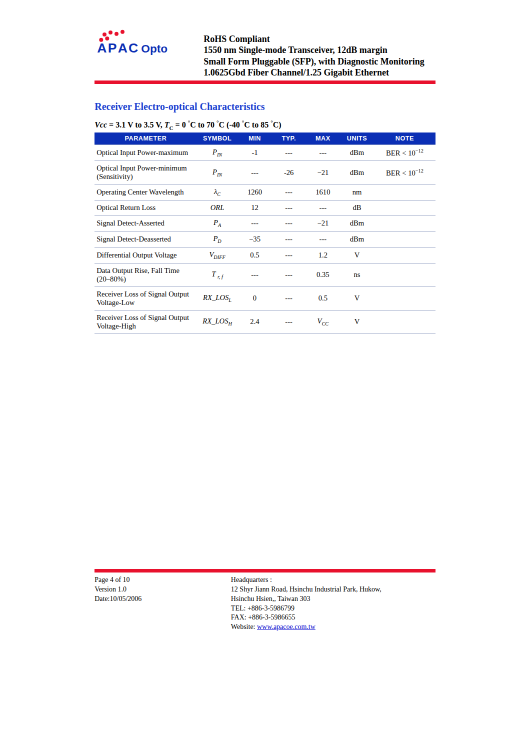A P A C Opto
RoHS Compliant
1550 nm Single-mode Transceiver, 12dB margin
Small Form Pluggable (SFP), with Diagnostic Monitoring
1.0625Gbd Fiber Channel/1.25 Gigabit Ethernet
Receiver Electro-optical Characteristics
Vcc = 3.1 V to 3.5 V, TC = 0 °C to 70 °C (-40 °C to 85 °C)
| PARAMETER | SYMBOL | MIN | TYP. | MAX | UNITS | NOTE |
| --- | --- | --- | --- | --- | --- | --- |
| Optical Input Power-maximum | P IN | -1 | --- | --- | dBm | BER < 10 −12 |
| Optical Input Power-minimum (Sensitivity) | P IN | --- | -26 | −21 | dBm | BER < 10 −12 |
| Operating Center Wavelength | λ C | 1260 | --- | 1610 | nm | |
| Optical Return Loss | ORL | 12 | --- | --- | dB | |
| Signal Detect-Asserted | P A | --- | --- | −21 | dBm | |
| Signal Detect-Deasserted | P D | −35 | --- | --- | dBm | |
| Differential Output Voltage | V DIFF | 0.5 | --- | 1.2 | V | |
| Data Output Rise, Fall Time (20–80%) | T r, f | --- | --- | 0.35 | ns | |
| Receiver Loss of Signal Output Voltage-Low | RX_LOS L | 0 | --- | 0.5 | V | |
| Receiver Loss of Signal Output Voltage-High | RX_LOS H | 2.4 | --- | V CC | V | |
Page 4 of 10
Version 1.0
Date:10/05/2006
Headquarters :
12 Shyr Jiann Road, Hsinchu Industrial Park, Hukow,
Hsinchu Hsien,, Taiwan 303
TEL: +886-3-5986799
FAX: +886-3-5986655
Website: www.apacoe.com.tw